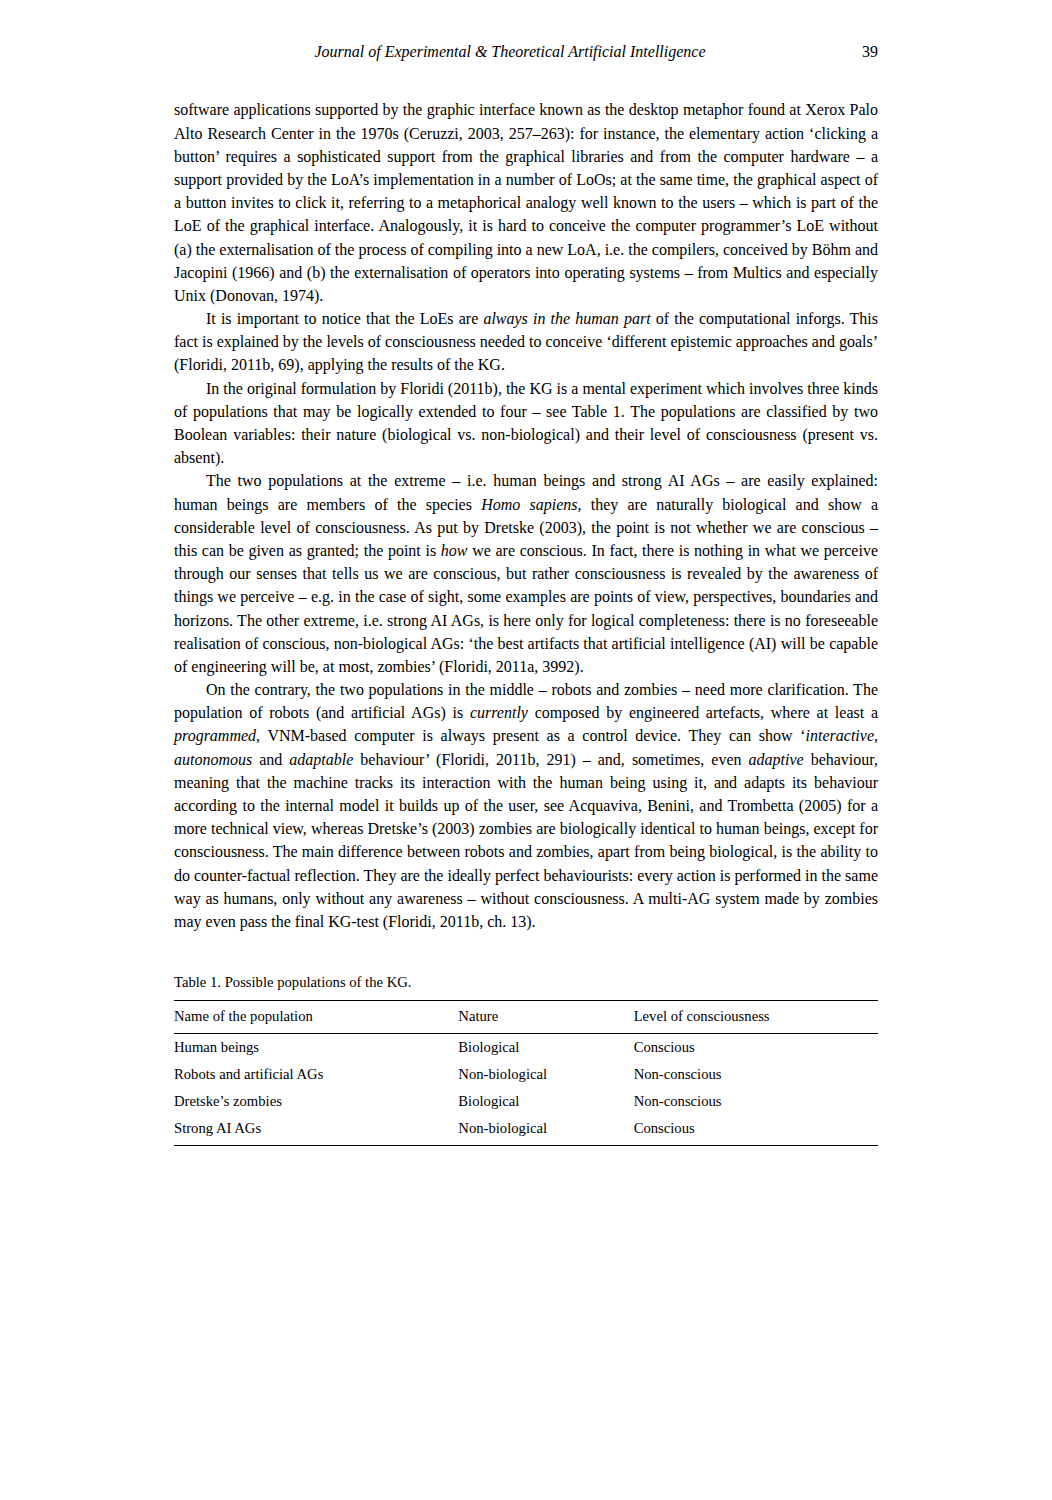Journal of Experimental & Theoretical Artificial Intelligence 39
software applications supported by the graphic interface known as the desktop metaphor found at Xerox Palo Alto Research Center in the 1970s (Ceruzzi, 2003, 257–263): for instance, the elementary action ‘clicking a button’ requires a sophisticated support from the graphical libraries and from the computer hardware – a support provided by the LoA’s implementation in a number of LoOs; at the same time, the graphical aspect of a button invites to click it, referring to a metaphorical analogy well known to the users – which is part of the LoE of the graphical interface. Analogously, it is hard to conceive the computer programmer’s LoE without (a) the externalisation of the process of compiling into a new LoA, i.e. the compilers, conceived by Böhm and Jacopini (1966) and (b) the externalisation of operators into operating systems – from Multics and especially Unix (Donovan, 1974).
It is important to notice that the LoEs are always in the human part of the computational inforgs. This fact is explained by the levels of consciousness needed to conceive ‘different epistemic approaches and goals’ (Floridi, 2011b, 69), applying the results of the KG.
In the original formulation by Floridi (2011b), the KG is a mental experiment which involves three kinds of populations that may be logically extended to four – see Table 1. The populations are classified by two Boolean variables: their nature (biological vs. non-biological) and their level of consciousness (present vs. absent).
The two populations at the extreme – i.e. human beings and strong AI AGs – are easily explained: human beings are members of the species Homo sapiens, they are naturally biological and show a considerable level of consciousness. As put by Dretske (2003), the point is not whether we are conscious – this can be given as granted; the point is how we are conscious. In fact, there is nothing in what we perceive through our senses that tells us we are conscious, but rather consciousness is revealed by the awareness of things we perceive – e.g. in the case of sight, some examples are points of view, perspectives, boundaries and horizons. The other extreme, i.e. strong AI AGs, is here only for logical completeness: there is no foreseeable realisation of conscious, non-biological AGs: ‘the best artifacts that artificial intelligence (AI) will be capable of engineering will be, at most, zombies’ (Floridi, 2011a, 3992).
On the contrary, the two populations in the middle – robots and zombies – need more clarification. The population of robots (and artificial AGs) is currently composed by engineered artefacts, where at least a programmed, VNM-based computer is always present as a control device. They can show ‘interactive, autonomous and adaptable behaviour’ (Floridi, 2011b, 291) – and, sometimes, even adaptive behaviour, meaning that the machine tracks its interaction with the human being using it, and adapts its behaviour according to the internal model it builds up of the user, see Acquaviva, Benini, and Trombetta (2005) for a more technical view, whereas Dretske’s (2003) zombies are biologically identical to human beings, except for consciousness. The main difference between robots and zombies, apart from being biological, is the ability to do counter-factual reflection. They are the ideally perfect behaviourists: every action is performed in the same way as humans, only without any awareness – without consciousness. A multi-AG system made by zombies may even pass the final KG-test (Floridi, 2011b, ch. 13).
Table 1. Possible populations of the KG.
| Name of the population | Nature | Level of consciousness |
| --- | --- | --- |
| Human beings | Biological | Conscious |
| Robots and artificial AGs | Non-biological | Non-conscious |
| Dretske’s zombies | Biological | Non-conscious |
| Strong AI AGs | Non-biological | Conscious |